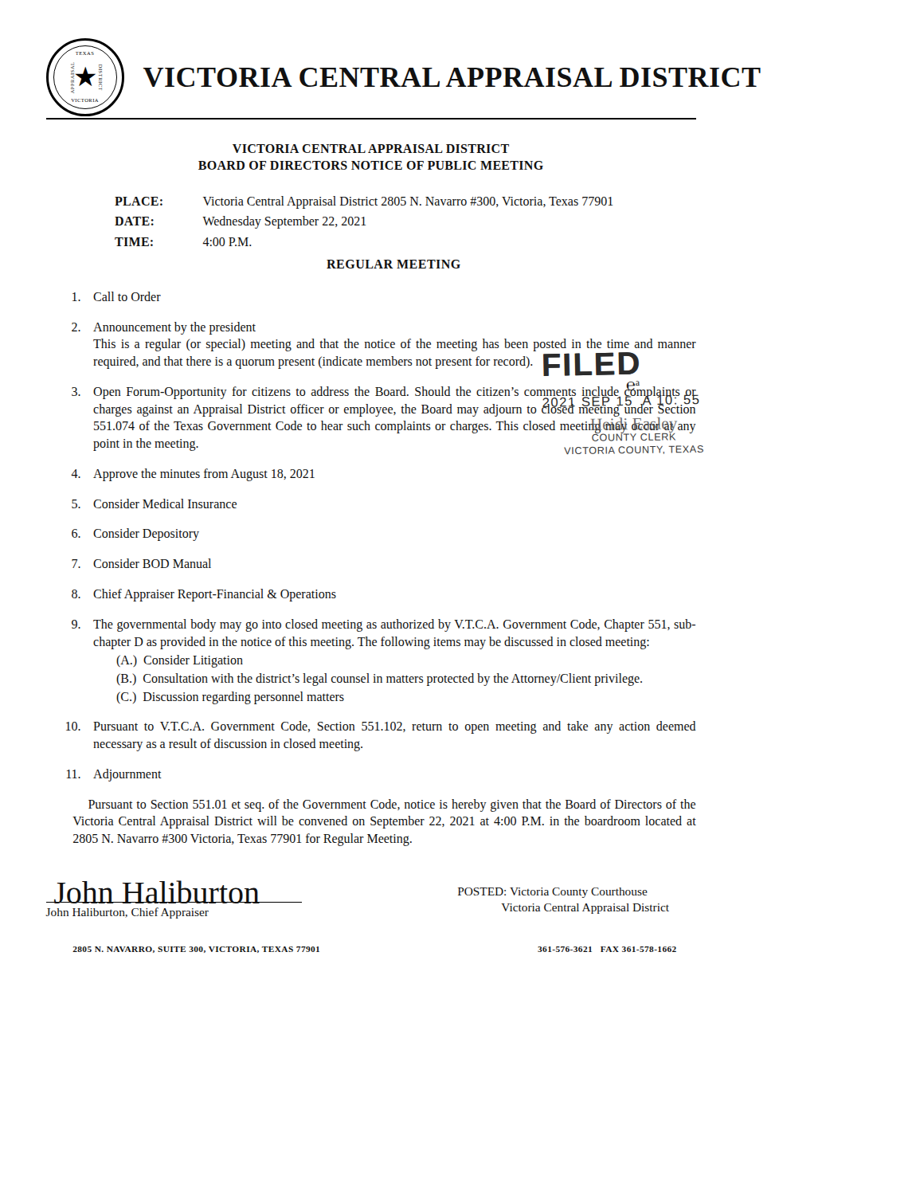Texas Appraisal District Victoria ★
VICTORIA CENTRAL APPRAISAL DISTRICT
VICTORIA CENTRAL APPRAISAL DISTRICT
BOARD OF DIRECTORS NOTICE OF PUBLIC MEETING
| PLACE: | Victoria Central Appraisal District 2805 N. Navarro #300, Victoria, Texas 77901 |
| DATE: | Wednesday September 22, 2021 |
| TIME: | 4:00 P.M. |
REGULAR MEETING
Call to Order
Announcement by the president
This is a regular (or special) meeting and that the notice of the meeting has been posted in the time and manner required, and that there is a quorum present (indicate members not present for record).
Open Forum-Opportunity for citizens to address the Board. Should the citizen’s comments include complaints or charges against an Appraisal District officer or employee, the Board may adjourn to closed meeting under Section 551.074 of the Texas Government Code to hear such complaints or charges. This closed meeting may occur at any point in the meeting.
Approve the minutes from August 18, 2021
Consider Medical Insurance
Consider Depository
Consider BOD Manual
Chief Appraiser Report-Financial & Operations
The governmental body may go into closed meeting as authorized by V.T.C.A. Government Code, Chapter 551, sub-chapter D as provided in the notice of this meeting. The following items may be discussed in closed meeting:
(A.) Consider Litigation
(B.) Consultation with the district’s legal counsel in matters protected by the Attorney/Client privilege.
(C.) Discussion regarding personnel matters
Pursuant to V.T.C.A. Government Code, Section 551.102, return to open meeting and take any action deemed necessary as a result of discussion in closed meeting.
Adjournment
FILED
℮ᵃ
2021 SEP 15 A 10: 55
Heidi Easley
COUNTY CLERK
VICTORIA COUNTY, TEXAS
Pursuant to Section 551.01 et seq. of the Government Code, notice is hereby given that the Board of Directors of the Victoria Central Appraisal District will be convened on September 22, 2021 at 4:00 P.M. in the boardroom located at 2805 N. Navarro #300 Victoria, Texas 77901 for Regular Meeting.
John Haliburton
John Haliburton, Chief Appraiser
POSTED: Victoria County Courthouse
Victoria Central Appraisal District
2805 N. NAVARRO, SUITE 300, VICTORIA, TEXAS 77901
361-576-3621 FAX 361-578-1662